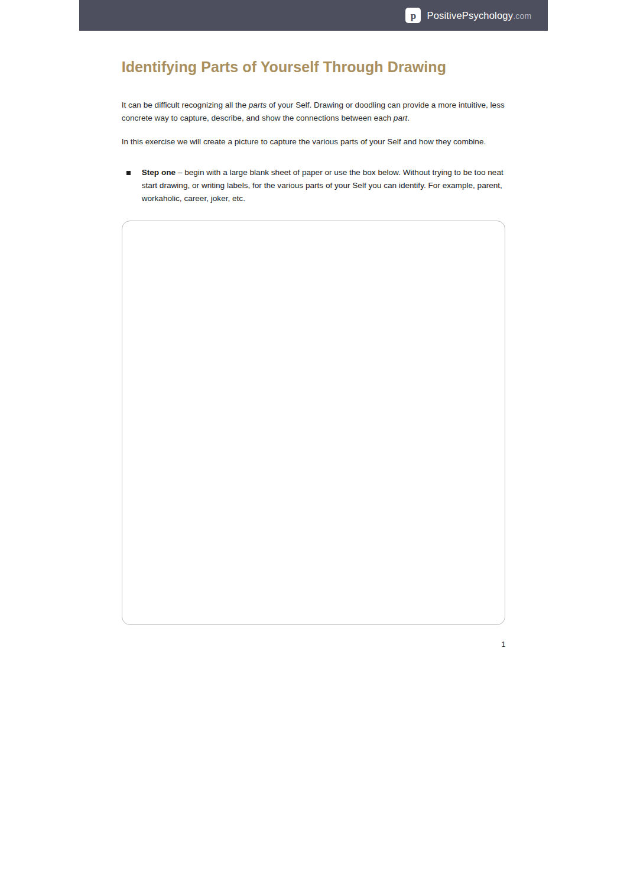p
PositivePsychology.com
Identifying Parts of Yourself Through Drawing
It can be difficult recognizing all the parts of your Self. Drawing or doodling can provide a more intuitive, less concrete way to capture, describe, and show the connections between each part.
In this exercise we will create a picture to capture the various parts of your Self and how they combine.
Step one – begin with a large blank sheet of paper or use the box below. Without trying to be too neat start drawing, or writing labels, for the various parts of your Self you can identify. For example, parent, workaholic, career, joker, etc.
1